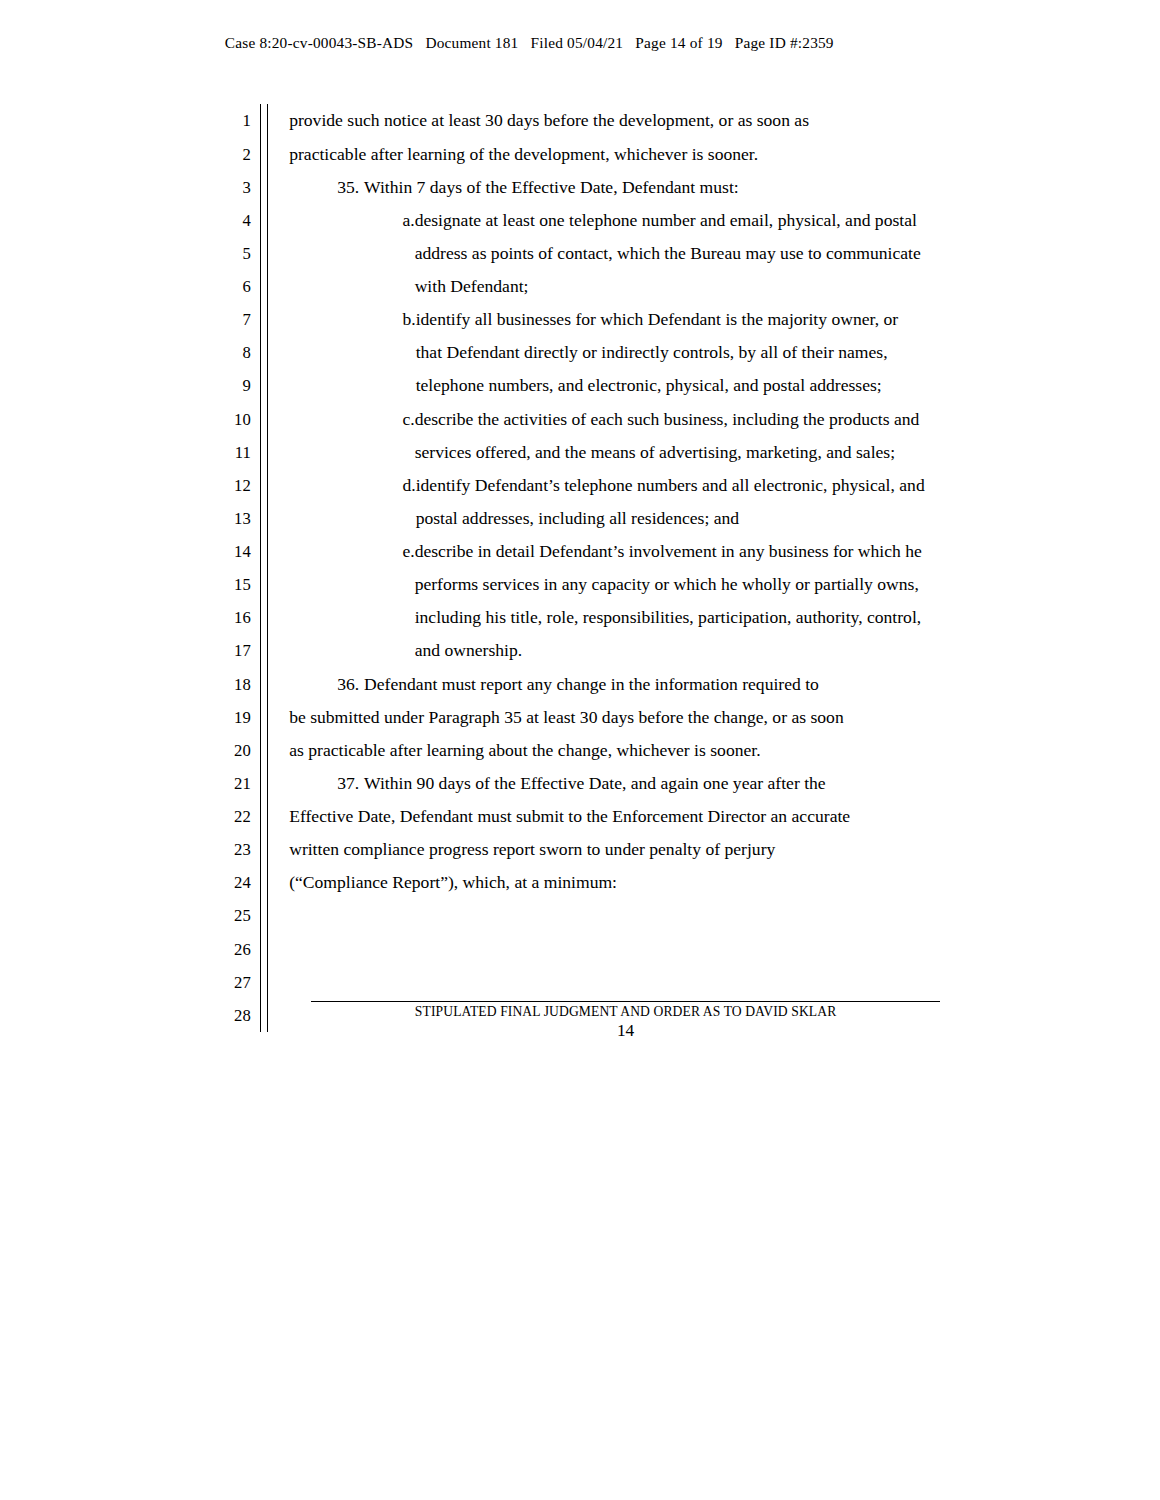Case 8:20-cv-00043-SB-ADS Document 181 Filed 05/04/21 Page 14 of 19 Page ID #:2359
1
2
3
4
5
6
7
8
9
10
11
12
13
14
15
16
17
18
19
20
21
22
23
24
25
26
27
28
provide such notice at least 30 days before the development, or as soon as
practicable after learning of the development, whichever is sooner.
35.
Within 7 days of the Effective Date, Defendant must:
a.
designate at least one telephone number and email, physical, and postal address as points of contact, which the Bureau may use to communicate with Defendant;
b.
identify all businesses for which Defendant is the majority owner, or that Defendant directly or indirectly controls, by all of their names, telephone numbers, and electronic, physical, and postal addresses;
c.
describe the activities of each such business, including the products and services offered, and the means of advertising, marketing, and sales;
d.
identify Defendant’s telephone numbers and all electronic, physical, and postal addresses, including all residences; and
e.
describe in detail Defendant’s involvement in any business for which he performs services in any capacity or which he wholly or partially owns, including his title, role, responsibilities, participation, authority, control, and ownership.
36.
Defendant must report any change in the information required to
be submitted under Paragraph 35 at least 30 days before the change, or as soon
as practicable after learning about the change, whichever is sooner.
37.
Within 90 days of the Effective Date, and again one year after the
Effective Date, Defendant must submit to the Enforcement Director an accurate
written compliance progress report sworn to under penalty of perjury
(“Compliance Report”), which, at a minimum:
STIPULATED FINAL JUDGMENT AND ORDER AS TO DAVID SKLAR
14